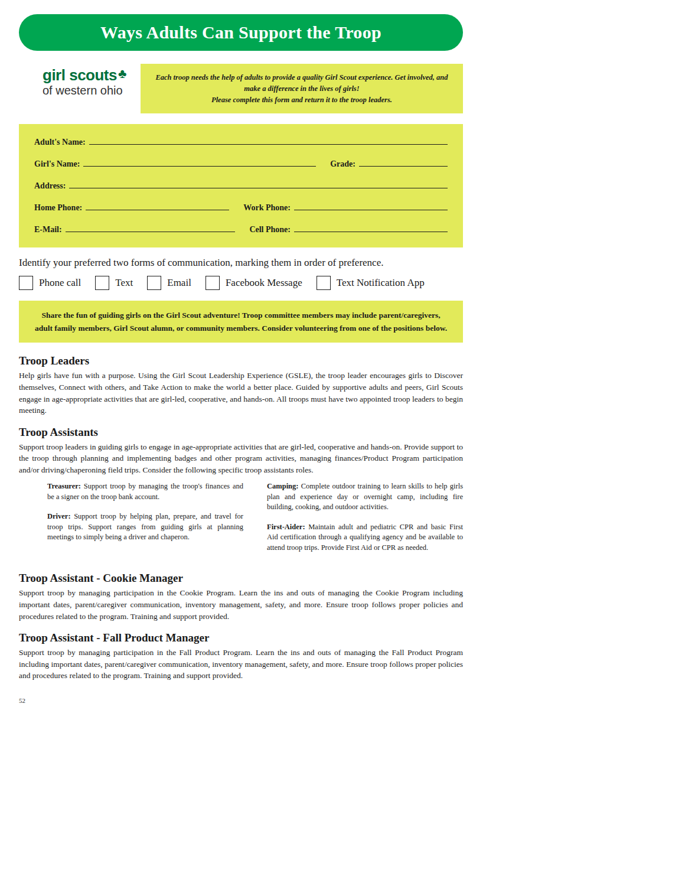Ways Adults Can Support the Troop
girl scouts♣
of western ohio
Each troop needs the help of adults to provide a quality Girl Scout experience. Get involved, and make a difference in the lives of girls!
Please complete this form and return it to the troop leaders.
Adult's Name:
Girl's Name: Grade:
Address:
Home Phone: Work Phone:
E-Mail: Cell Phone:
Identify your preferred two forms of communication, marking them in order of preference.
Phone call Text Email Facebook Message Text Notification App
Share the fun of guiding girls on the Girl Scout adventure! Troop committee members may include parent/caregivers, adult family members, Girl Scout alumn, or community members. Consider volunteering from one of the positions below.
Troop Leaders
Help girls have fun with a purpose. Using the Girl Scout Leadership Experience (GSLE), the troop leader encourages girls to Discover themselves, Connect with others, and Take Action to make the world a better place. Guided by supportive adults and peers, Girl Scouts engage in age-appropriate activities that are girl-led, cooperative, and hands-on. All troops must have two appointed troop leaders to begin meeting.
Troop Assistants
Support troop leaders in guiding girls to engage in age-appropriate activities that are girl-led, cooperative and hands-on. Provide support to the troop through planning and implementing badges and other program activities, managing finances/Product Program participation and/or driving/chaperoning field trips. Consider the following specific troop assistants roles.
Treasurer: Support troop by managing the troop's finances and be a signer on the troop bank account.
Driver: Support troop by helping plan, prepare, and travel for troop trips. Support ranges from guiding girls at planning meetings to simply being a driver and chaperon.
Camping: Complete outdoor training to learn skills to help girls plan and experience day or overnight camp, including fire building, cooking, and outdoor activities.
First-Aider: Maintain adult and pediatric CPR and basic First Aid certification through a qualifying agency and be available to attend troop trips. Provide First Aid or CPR as needed.
Troop Assistant - Cookie Manager
Support troop by managing participation in the Cookie Program. Learn the ins and outs of managing the Cookie Program including important dates, parent/caregiver communication, inventory management, safety, and more. Ensure troop follows proper policies and procedures related to the program. Training and support provided.
Troop Assistant - Fall Product Manager
Support troop by managing participation in the Fall Product Program. Learn the ins and outs of managing the Fall Product Program including important dates, parent/caregiver communication, inventory management, safety, and more. Ensure troop follows proper policies and procedures related to the program. Training and support provided.
52